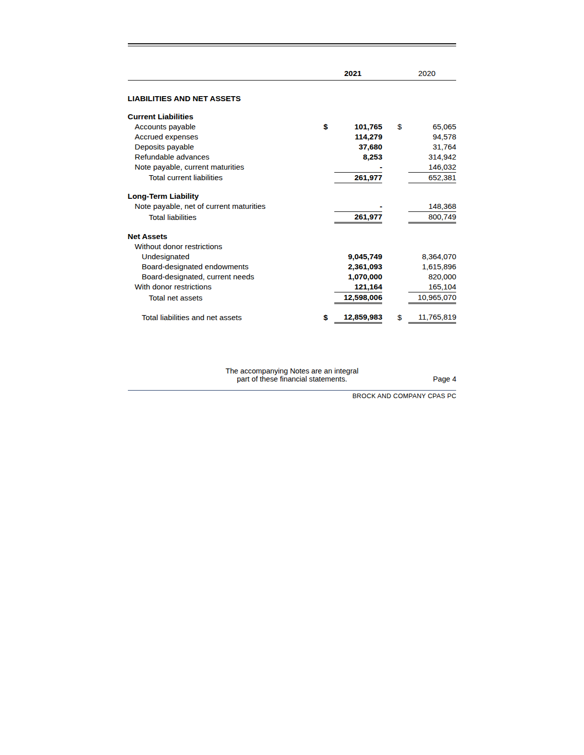| | 2021 | | 2020 |
| LIABILITIES AND NET ASSETS | |
| Current Liabilities | |
| Accounts payable | $ | 101,765 | | $ | 65,065 |
| Accrued expenses | | 114,279 | | | 94,578 |
| Deposits payable | | 37,680 | | | 31,764 |
| Refundable advances | | 8,253 | | | 314,942 |
| Note payable, current maturities | | - | | | 146,032 |
| Total current liabilities | | 261,977 | | | 652,381 |
| Long-Term Liability | |
| Note payable, net of current maturities | | - | | | 148,368 |
| Total liabilities | | 261,977 | | | 800,749 |
| Net Assets | |
| Without donor restrictions | |
| Undesignated | | 9,045,749 | | | 8,364,070 |
| Board-designated endowments | | 2,361,093 | | | 1,615,896 |
| Board-designated, current needs | | 1,070,000 | | | 820,000 |
| With donor restrictions | | 121,164 | | | 165,104 |
| Total net assets | | 12,598,006 | | | 10,965,070 |
| Total liabilities and net assets | $ | 12,859,983 | | $ | 11,765,819 |
The accompanying Notes are an integral
part of these financial statements. Page 4
BROCK AND COMPANY CPAS PC